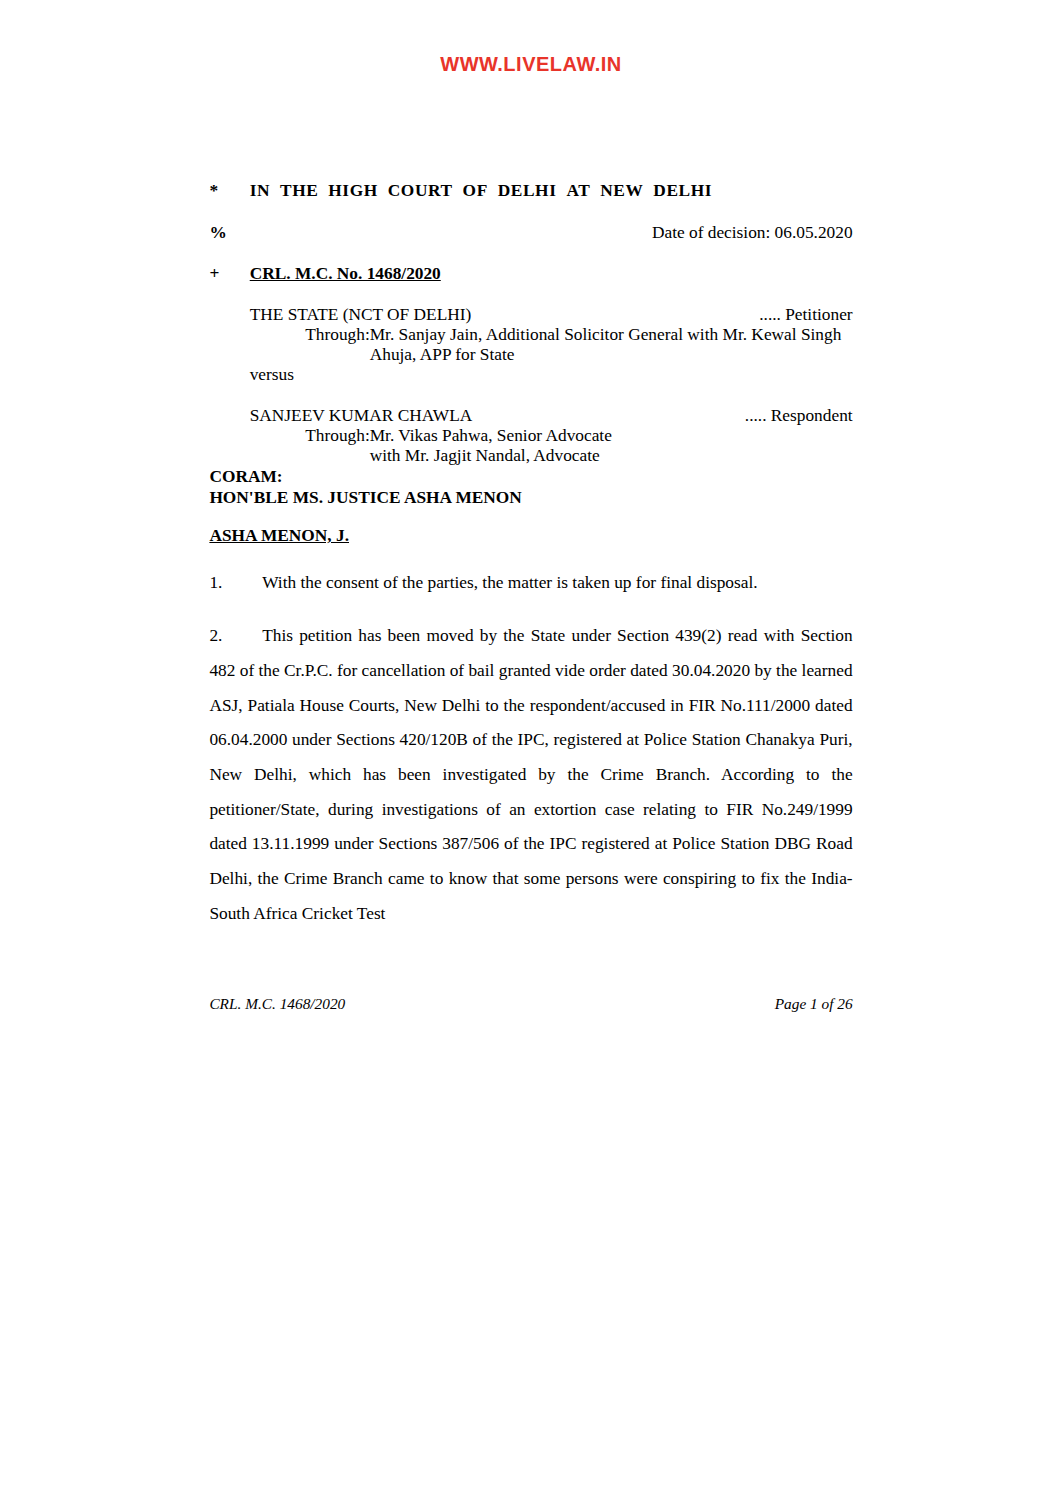WWW.LIVELAW.IN
| * | IN THE HIGH COURT OF DELHI AT NEW DELHI |
| % | Date of decision: 06.05.2020 |
| + | CRL. M.C. No. 1468/2020 |
| | THE STATE (NCT OF DELHI) | ..... Petitioner |
| | / Through: / Mr. Sanjay Jain, Additional Solicitor General with Mr. Kewal Singh Ahuja, APP for State / |
| | versus |
| | SANJEEV KUMAR CHAWLA | ..... Respondent |
| | / Through: / Mr. Vikas Pahwa, Senior Advocate with Mr. Jagjit Nandal, Advocate / |
CORAM:
HON'BLE MS. JUSTICE ASHA MENON
ASHA MENON, J.
1. With the consent of the parties, the matter is taken up for final disposal.
2. This petition has been moved by the State under Section 439(2) read with Section 482 of the Cr.P.C. for cancellation of bail granted vide order dated 30.04.2020 by the learned ASJ, Patiala House Courts, New Delhi to the respondent/accused in FIR No.111/2000 dated 06.04.2000 under Sections 420/120B of the IPC, registered at Police Station Chanakya Puri, New Delhi, which has been investigated by the Crime Branch. According to the petitioner/State, during investigations of an extortion case relating to FIR No.249/1999 dated 13.11.1999 under Sections 387/506 of the IPC registered at Police Station DBG Road Delhi, the Crime Branch came to know that some persons were conspiring to fix the India-South Africa Cricket Test
CRL. M.C. 1468/2020 Page 1 of 26